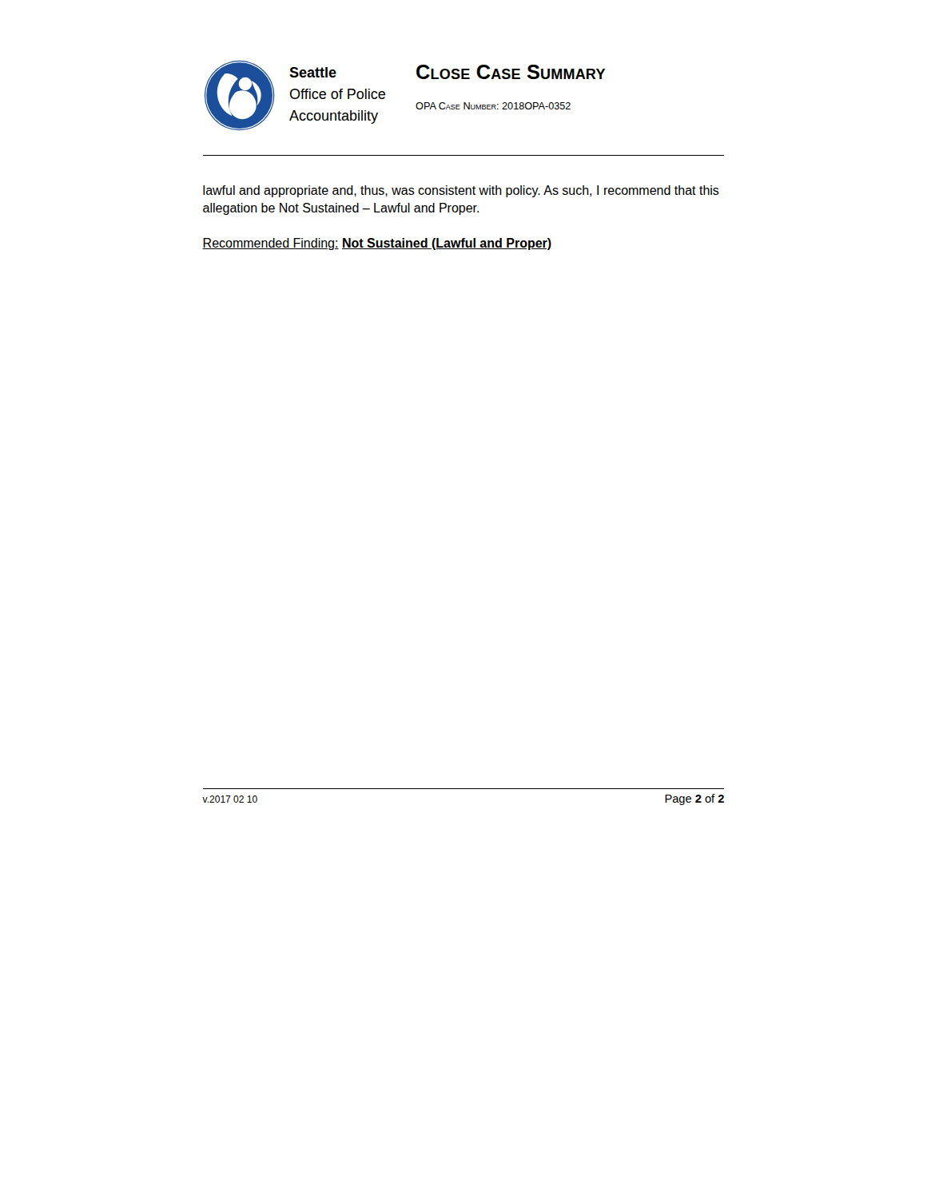Seattle
Office of Police
Accountability
Close Case Summary
OPA Case Number: 2018OPA-0352
lawful and appropriate and, thus, was consistent with policy. As such, I recommend that this allegation be Not Sustained – Lawful and Proper.
Recommended Finding: Not Sustained (Lawful and Proper)
v.2017 02 10 Page 2 of 2